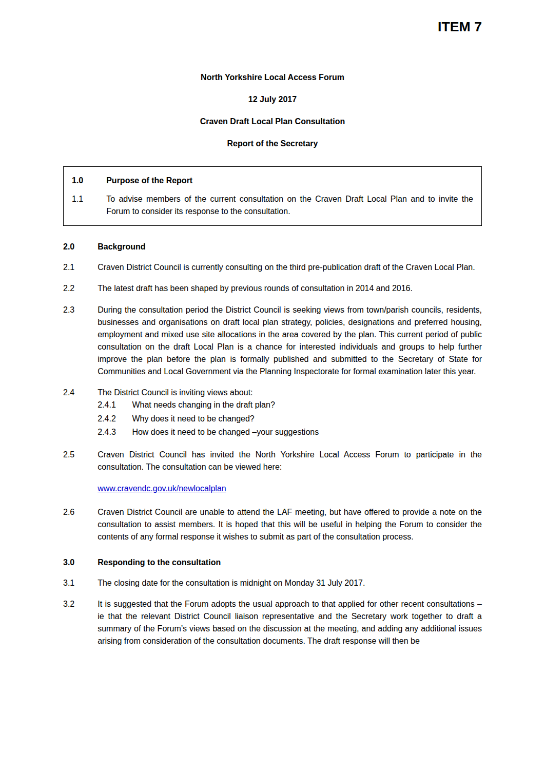ITEM 7
North Yorkshire Local Access Forum
12 July 2017
Craven Draft Local Plan Consultation
Report of the Secretary
1.0 Purpose of the Report
1.1 To advise members of the current consultation on the Craven Draft Local Plan and to invite the Forum to consider its response to the consultation.
2.0 Background
2.1 Craven District Council is currently consulting on the third pre-publication draft of the Craven Local Plan.
2.2 The latest draft has been shaped by previous rounds of consultation in 2014 and 2016.
2.3 During the consultation period the District Council is seeking views from town/parish councils, residents, businesses and organisations on draft local plan strategy, policies, designations and preferred housing, employment and mixed use site allocations in the area covered by the plan. This current period of public consultation on the draft Local Plan is a chance for interested individuals and groups to help further improve the plan before the plan is formally published and submitted to the Secretary of State for Communities and Local Government via the Planning Inspectorate for formal examination later this year.
2.4 The District Council is inviting views about:
2.4.1 What needs changing in the draft plan?
2.4.2 Why does it need to be changed?
2.4.3 How does it need to be changed –your suggestions
2.5 Craven District Council has invited the North Yorkshire Local Access Forum to participate in the consultation. The consultation can be viewed here:
www.cravendc.gov.uk/newlocalplan
2.6 Craven District Council are unable to attend the LAF meeting, but have offered to provide a note on the consultation to assist members. It is hoped that this will be useful in helping the Forum to consider the contents of any formal response it wishes to submit as part of the consultation process.
3.0 Responding to the consultation
3.1 The closing date for the consultation is midnight on Monday 31 July 2017.
3.2 It is suggested that the Forum adopts the usual approach to that applied for other recent consultations – ie that the relevant District Council liaison representative and the Secretary work together to draft a summary of the Forum’s views based on the discussion at the meeting, and adding any additional issues arising from consideration of the consultation documents. The draft response will then be